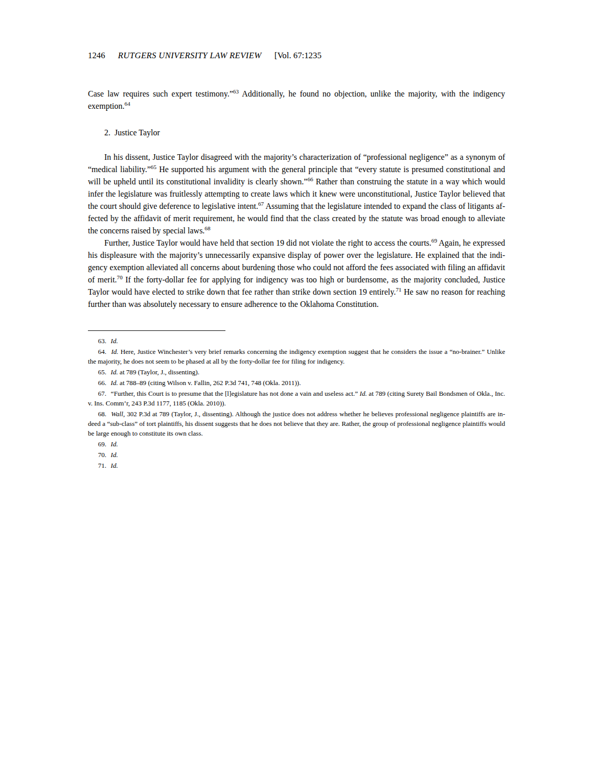1246 RUTGERS UNIVERSITY LAW REVIEW [Vol. 67:1235
Case law requires such expert testimony.”63 Additionally, he found no objection, unlike the majority, with the indigency exemption.64
2. Justice Taylor
In his dissent, Justice Taylor disagreed with the majority’s characterization of “professional negligence” as a synonym of “medical liability.”65 He supported his argument with the general principle that “every statute is presumed constitutional and will be upheld until its constitutional invalidity is clearly shown.”66 Rather than construing the statute in a way which would infer the legislature was fruitlessly attempting to create laws which it knew were unconstitutional, Justice Taylor believed that the court should give deference to legislative intent.67 Assuming that the legislature intended to expand the class of litigants affected by the affidavit of merit requirement, he would find that the class created by the statute was broad enough to alleviate the concerns raised by special laws.68
Further, Justice Taylor would have held that section 19 did not violate the right to access the courts.69 Again, he expressed his displeasure with the majority’s unnecessarily expansive display of power over the legislature. He explained that the indigency exemption alleviated all concerns about burdening those who could not afford the fees associated with filing an affidavit of merit.70 If the forty-dollar fee for applying for indigency was too high or burdensome, as the majority concluded, Justice Taylor would have elected to strike down that fee rather than strike down section 19 entirely.71 He saw no reason for reaching further than was absolutely necessary to ensure adherence to the Oklahoma Constitution.
63. Id.
64. Id. Here, Justice Winchester’s very brief remarks concerning the indigency exemption suggest that he considers the issue a “no-brainer.” Unlike the majority, he does not seem to be phased at all by the forty-dollar fee for filing for indigency.
65. Id. at 789 (Taylor, J., dissenting).
66. Id. at 788–89 (citing Wilson v. Fallin, 262 P.3d 741, 748 (Okla. 2011)).
67. “Further, this Court is to presume that the [l]egislature has not done a vain and useless act.” Id. at 789 (citing Surety Bail Bondsmen of Okla., Inc. v. Ins. Comm’r, 243 P.3d 1177, 1185 (Okla. 2010)).
68. Wall, 302 P.3d at 789 (Taylor, J., dissenting). Although the justice does not address whether he believes professional negligence plaintiffs are indeed a “sub-class” of tort plaintiffs, his dissent suggests that he does not believe that they are. Rather, the group of professional negligence plaintiffs would be large enough to constitute its own class.
69. Id.
70. Id.
71. Id.